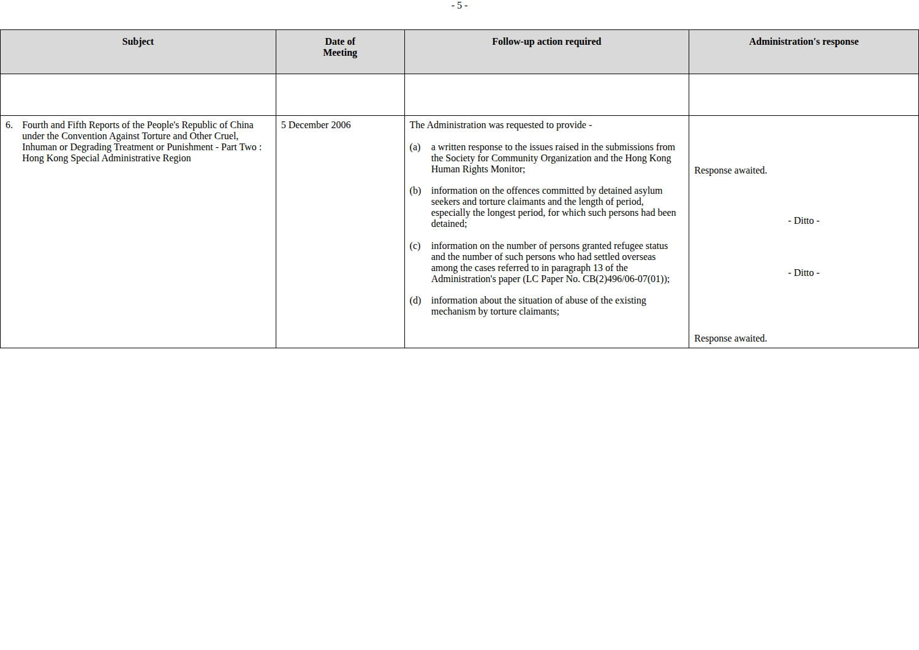- 5 -
| Subject | Date of Meeting | Follow-up action required | Administration's response |
| --- | --- | --- | --- |
| 6. Fourth and Fifth Reports of the People's Republic of China under the Convention Against Torture and Other Cruel, Inhuman or Degrading Treatment or Punishment - Part Two : Hong Kong Special Administrative Region | 5 December 2006 | The Administration was requested to provide - (a) a written response to the issues raised in the submissions from the Society for Community Organization and the Hong Kong Human Rights Monitor; (b) information on the offences committed by detained asylum seekers and torture claimants and the length of period, especially the longest period, for which such persons had been detained; (c) information on the number of persons granted refugee status and the number of such persons who had settled overseas among the cases referred to in paragraph 13 of the Administration's paper (LC Paper No. CB(2)496/06-07(01)); (d) information about the situation of abuse of the existing mechanism by torture claimants; | Response awaited. - Ditto - - Ditto - Response awaited. |